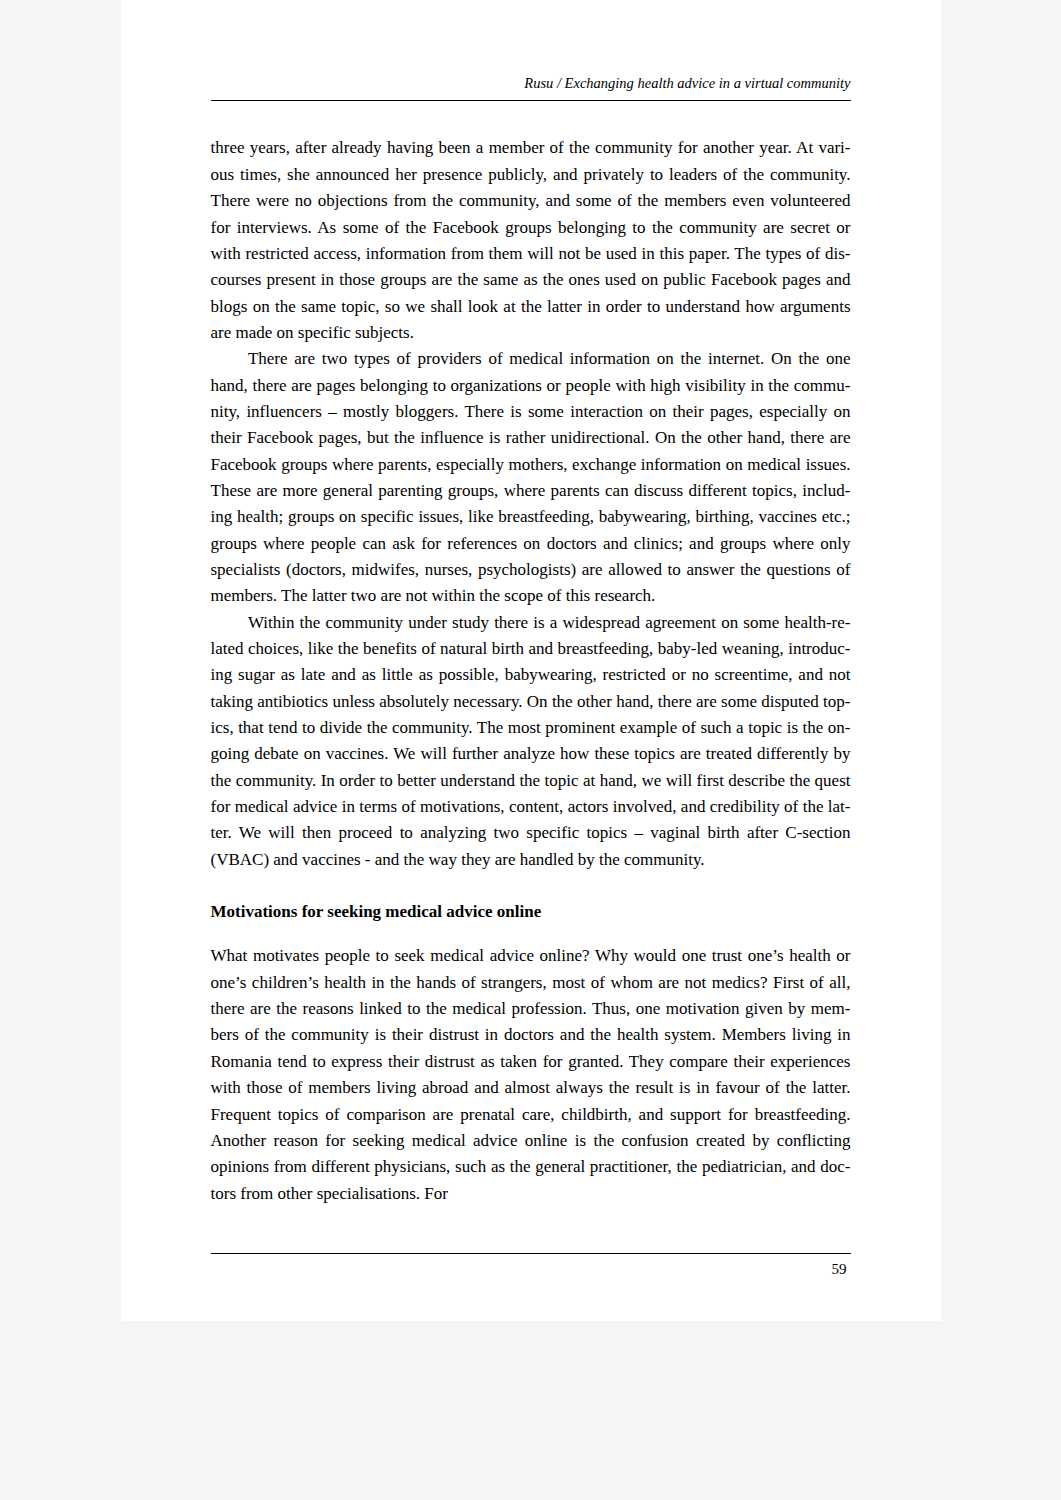Rusu / Exchanging health advice in a virtual community
three years, after already having been a member of the community for another year. At various times, she announced her presence publicly, and privately to leaders of the community. There were no objections from the community, and some of the members even volunteered for interviews. As some of the Facebook groups belonging to the community are secret or with restricted access, information from them will not be used in this paper. The types of discourses present in those groups are the same as the ones used on public Facebook pages and blogs on the same topic, so we shall look at the latter in order to understand how arguments are made on specific subjects.
There are two types of providers of medical information on the internet. On the one hand, there are pages belonging to organizations or people with high visibility in the community, influencers – mostly bloggers. There is some interaction on their pages, especially on their Facebook pages, but the influence is rather unidirectional. On the other hand, there are Facebook groups where parents, especially mothers, exchange information on medical issues. These are more general parenting groups, where parents can discuss different topics, including health; groups on specific issues, like breastfeeding, babywearing, birthing, vaccines etc.; groups where people can ask for references on doctors and clinics; and groups where only specialists (doctors, midwifes, nurses, psychologists) are allowed to answer the questions of members. The latter two are not within the scope of this research.
Within the community under study there is a widespread agreement on some health-related choices, like the benefits of natural birth and breastfeeding, baby-led weaning, introducing sugar as late and as little as possible, babywearing, restricted or no screentime, and not taking antibiotics unless absolutely necessary. On the other hand, there are some disputed topics, that tend to divide the community. The most prominent example of such a topic is the ongoing debate on vaccines. We will further analyze how these topics are treated differently by the community. In order to better understand the topic at hand, we will first describe the quest for medical advice in terms of motivations, content, actors involved, and credibility of the latter. We will then proceed to analyzing two specific topics – vaginal birth after C-section (VBAC) and vaccines - and the way they are handled by the community.
Motivations for seeking medical advice online
What motivates people to seek medical advice online? Why would one trust one’s health or one’s children’s health in the hands of strangers, most of whom are not medics? First of all, there are the reasons linked to the medical profession. Thus, one motivation given by members of the community is their distrust in doctors and the health system. Members living in Romania tend to express their distrust as taken for granted. They compare their experiences with those of members living abroad and almost always the result is in favour of the latter. Frequent topics of comparison are prenatal care, childbirth, and support for breastfeeding. Another reason for seeking medical advice online is the confusion created by conflicting opinions from different physicians, such as the general practitioner, the pediatrician, and doctors from other specialisations. For
59